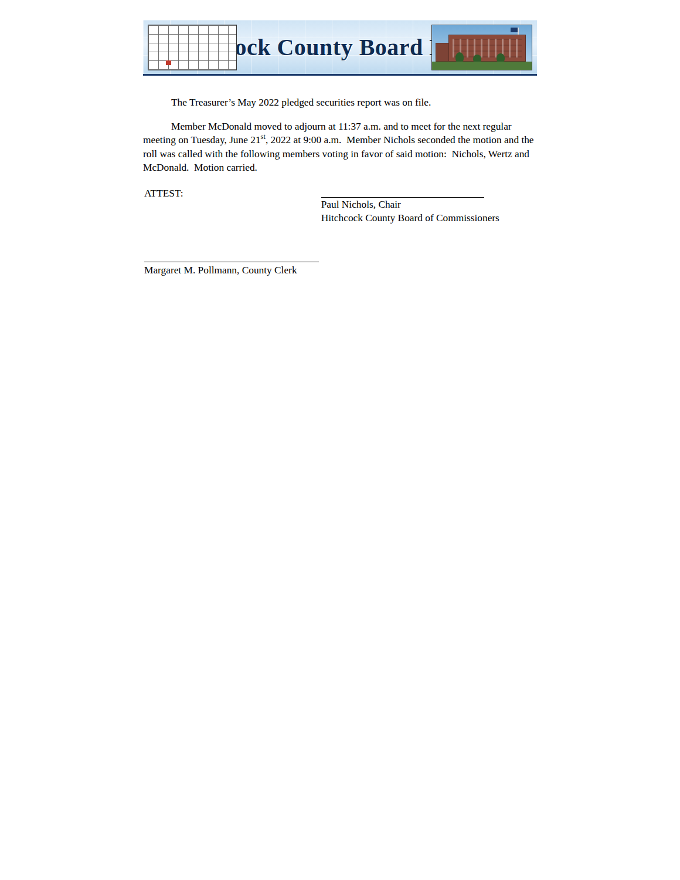Hitchcock County Board Minutes
The Treasurer’s May 2022 pledged securities report was on file.
Member McDonald moved to adjourn at 11:37 a.m. and to meet for the next regular meeting on Tuesday, June 21st, 2022 at 9:00 a.m. Member Nichols seconded the motion and the roll was called with the following members voting in favor of said motion: Nichols, Wertz and McDonald. Motion carried.
| ATTEST: Margaret M. Pollmann, County Clerk | Paul Nichols, Chair Hitchcock County Board of Commissioners |